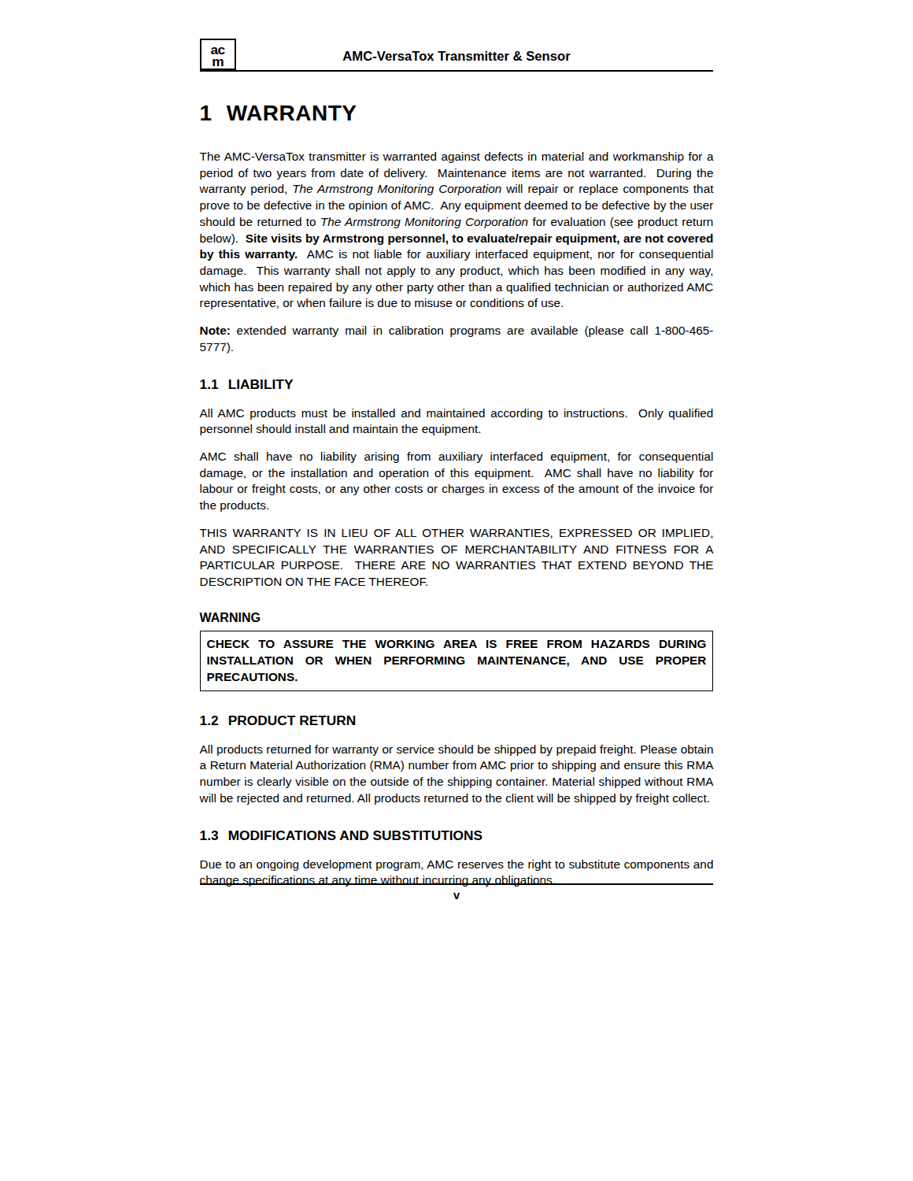ac m
AMC-VersaTox Transmitter & Sensor
1 WARRANTY
The AMC-VersaTox transmitter is warranted against defects in material and workmanship for a period of two years from date of delivery. Maintenance items are not warranted. During the warranty period, The Armstrong Monitoring Corporation will repair or replace components that prove to be defective in the opinion of AMC. Any equipment deemed to be defective by the user should be returned to The Armstrong Monitoring Corporation for evaluation (see product return below). Site visits by Armstrong personnel, to evaluate/repair equipment, are not covered by this warranty. AMC is not liable for auxiliary interfaced equipment, nor for consequential damage. This warranty shall not apply to any product, which has been modified in any way, which has been repaired by any other party other than a qualified technician or authorized AMC representative, or when failure is due to misuse or conditions of use.
Note: extended warranty mail in calibration programs are available (please call 1-800-465-5777).
1.1 LIABILITY
All AMC products must be installed and maintained according to instructions. Only qualified personnel should install and maintain the equipment.
AMC shall have no liability arising from auxiliary interfaced equipment, for consequential damage, or the installation and operation of this equipment. AMC shall have no liability for labour or freight costs, or any other costs or charges in excess of the amount of the invoice for the products.
THIS WARRANTY IS IN LIEU OF ALL OTHER WARRANTIES, EXPRESSED OR IMPLIED, AND SPECIFICALLY THE WARRANTIES OF MERCHANTABILITY AND FITNESS FOR A PARTICULAR PURPOSE. THERE ARE NO WARRANTIES THAT EXTEND BEYOND THE DESCRIPTION ON THE FACE THEREOF.
WARNING
CHECK TO ASSURE THE WORKING AREA IS FREE FROM HAZARDS DURING INSTALLATION OR WHEN PERFORMING MAINTENANCE, AND USE PROPER PRECAUTIONS.
1.2 PRODUCT RETURN
All products returned for warranty or service should be shipped by prepaid freight. Please obtain a Return Material Authorization (RMA) number from AMC prior to shipping and ensure this RMA number is clearly visible on the outside of the shipping container. Material shipped without RMA will be rejected and returned. All products returned to the client will be shipped by freight collect.
1.3 MODIFICATIONS AND SUBSTITUTIONS
Due to an ongoing development program, AMC reserves the right to substitute components and change specifications at any time without incurring any obligations.
v